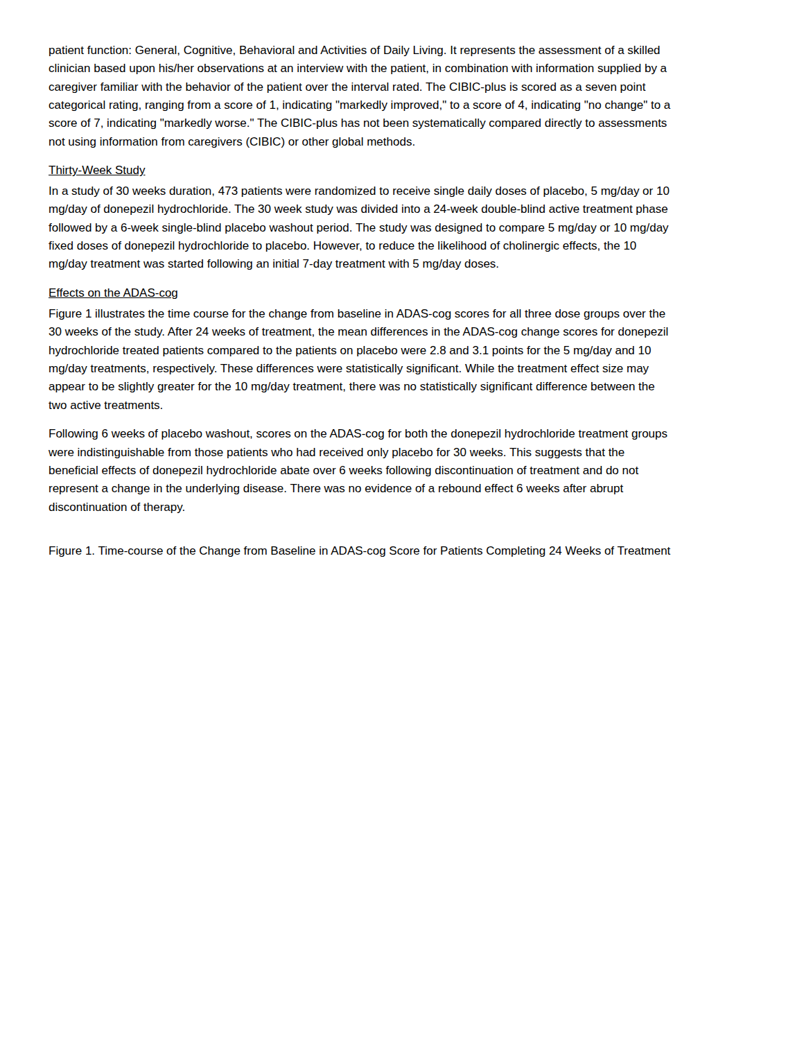patient function: General, Cognitive, Behavioral and Activities of Daily Living. It represents the assessment of a skilled clinician based upon his/her observations at an interview with the patient, in combination with information supplied by a caregiver familiar with the behavior of the patient over the interval rated. The CIBIC-plus is scored as a seven point categorical rating, ranging from a score of 1, indicating "markedly improved," to a score of 4, indicating "no change" to a score of 7, indicating "markedly worse." The CIBIC-plus has not been systematically compared directly to assessments not using information from caregivers (CIBIC) or other global methods.
Thirty-Week Study
In a study of 30 weeks duration, 473 patients were randomized to receive single daily doses of placebo, 5 mg/day or 10 mg/day of donepezil hydrochloride. The 30 week study was divided into a 24-week double-blind active treatment phase followed by a 6-week single-blind placebo washout period. The study was designed to compare 5 mg/day or 10 mg/day fixed doses of donepezil hydrochloride to placebo. However, to reduce the likelihood of cholinergic effects, the 10 mg/day treatment was started following an initial 7-day treatment with 5 mg/day doses.
Effects on the ADAS-cog
Figure 1 illustrates the time course for the change from baseline in ADAS-cog scores for all three dose groups over the 30 weeks of the study. After 24 weeks of treatment, the mean differences in the ADAS-cog change scores for donepezil hydrochloride treated patients compared to the patients on placebo were 2.8 and 3.1 points for the 5 mg/day and 10 mg/day treatments, respectively. These differences were statistically significant. While the treatment effect size may appear to be slightly greater for the 10 mg/day treatment, there was no statistically significant difference between the two active treatments.
Following 6 weeks of placebo washout, scores on the ADAS-cog for both the donepezil hydrochloride treatment groups were indistinguishable from those patients who had received only placebo for 30 weeks. This suggests that the beneficial effects of donepezil hydrochloride abate over 6 weeks following discontinuation of treatment and do not represent a change in the underlying disease. There was no evidence of a rebound effect 6 weeks after abrupt discontinuation of therapy.
Figure 1. Time-course of the Change from Baseline in ADAS-cog Score for Patients Completing 24 Weeks of Treatment